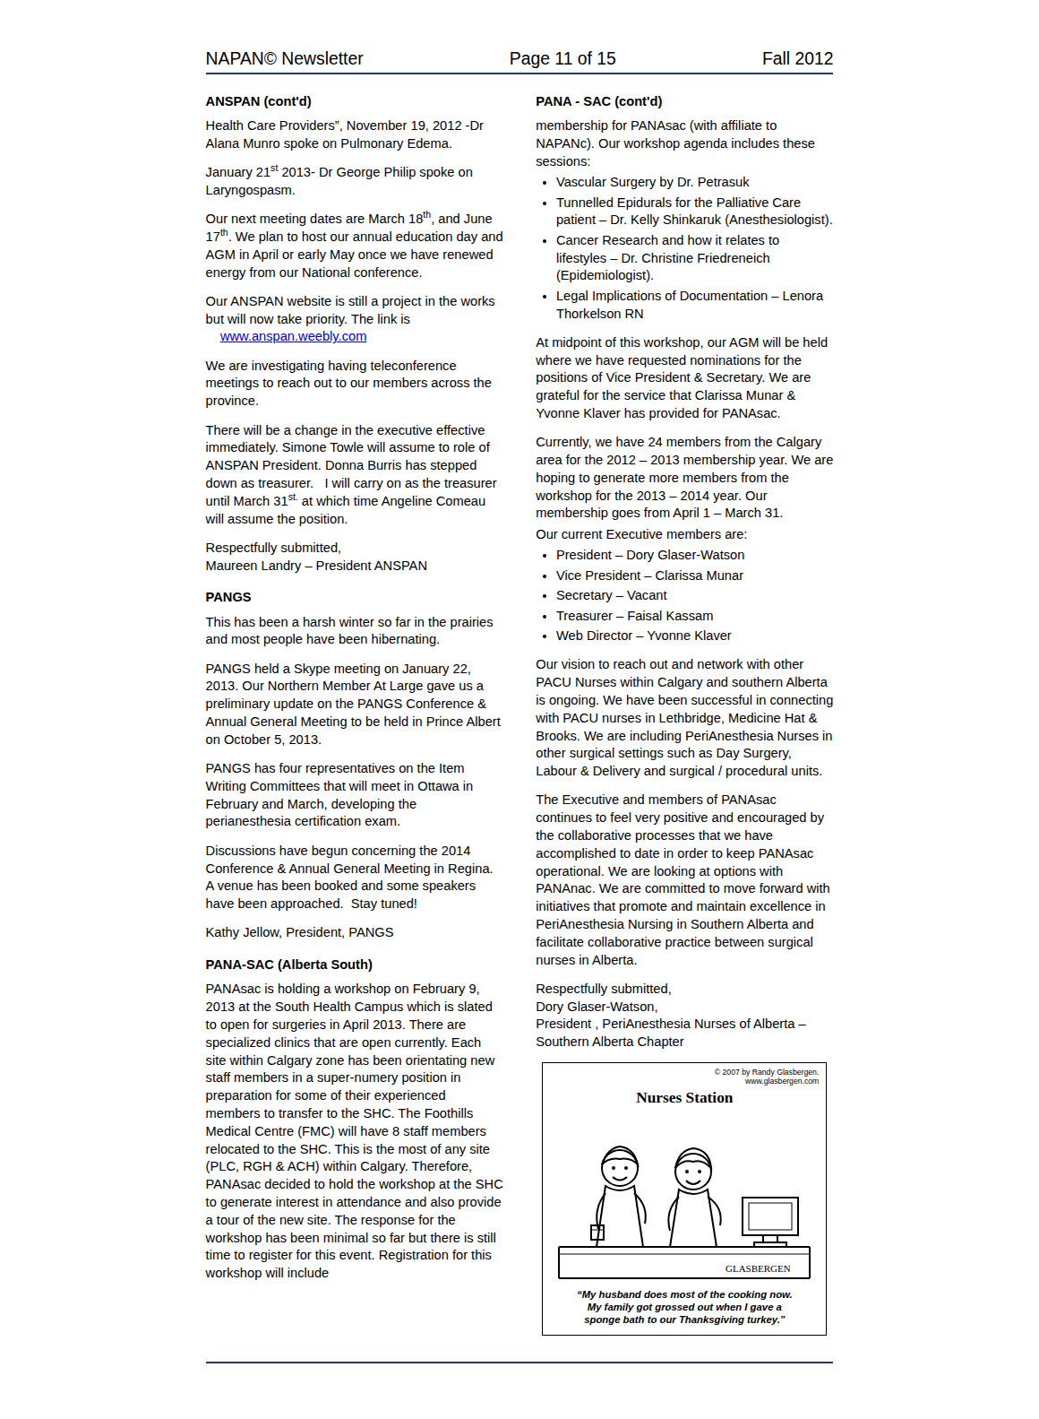NAPAN© Newsletter
Page 11 of 15
Fall 2012
ANSPAN (cont'd)
Health Care Providers”, November 19, 2012 -Dr Alana Munro spoke on Pulmonary Edema.
January 21st 2013- Dr George Philip spoke on Laryngospasm.
Our next meeting dates are March 18th, and June 17th. We plan to host our annual education day and AGM in April or early May once we have renewed energy from our National conference.
Our ANSPAN website is still a project in the works but will now take priority. The link is www.anspan.weebly.com
We are investigating having teleconference meetings to reach out to our members across the province.
There will be a change in the executive effective immediately. Simone Towle will assume to role of ANSPAN President. Donna Burris has stepped down as treasurer. I will carry on as the treasurer until March 31st. at which time Angeline Comeau will assume the position.
Respectfully submitted,
Maureen Landry – President ANSPAN
PANGS
This has been a harsh winter so far in the prairies and most people have been hibernating.
PANGS held a Skype meeting on January 22, 2013. Our Northern Member At Large gave us a preliminary update on the PANGS Conference & Annual General Meeting to be held in Prince Albert on October 5, 2013.
PANGS has four representatives on the Item Writing Committees that will meet in Ottawa in February and March, developing the perianesthesia certification exam.
Discussions have begun concerning the 2014 Conference & Annual General Meeting in Regina. A venue has been booked and some speakers have been approached. Stay tuned!
Kathy Jellow, President, PANGS
PANA-SAC (Alberta South)
PANAsac is holding a workshop on February 9, 2013 at the South Health Campus which is slated to open for surgeries in April 2013. There are specialized clinics that are open currently. Each site within Calgary zone has been orientating new staff members in a super-numery position in preparation for some of their experienced members to transfer to the SHC. The Foothills Medical Centre (FMC) will have 8 staff members relocated to the SHC. This is the most of any site (PLC, RGH & ACH) within Calgary. Therefore, PANAsac decided to hold the workshop at the SHC to generate interest in attendance and also provide a tour of the new site. The response for the workshop has been minimal so far but there is still time to register for this event. Registration for this workshop will include
PANA - SAC (cont'd)
membership for PANAsac (with affiliate to NAPANc). Our workshop agenda includes these sessions:
Vascular Surgery by Dr. Petrasuk
Tunnelled Epidurals for the Palliative Care patient – Dr. Kelly Shinkaruk (Anesthesiologist).
Cancer Research and how it relates to lifestyles – Dr. Christine Friedreneich (Epidemiologist).
Legal Implications of Documentation – Lenora Thorkelson RN
At midpoint of this workshop, our AGM will be held where we have requested nominations for the positions of Vice President & Secretary. We are grateful for the service that Clarissa Munar & Yvonne Klaver has provided for PANAsac.
Currently, we have 24 members from the Calgary area for the 2012 – 2013 membership year. We are hoping to generate more members from the workshop for the 2013 – 2014 year. Our membership goes from April 1 – March 31.
Our current Executive members are:
President – Dory Glaser-Watson
Vice President – Clarissa Munar
Secretary – Vacant
Treasurer – Faisal Kassam
Web Director – Yvonne Klaver
Our vision to reach out and network with other PACU Nurses within Calgary and southern Alberta is ongoing. We have been successful in connecting with PACU nurses in Lethbridge, Medicine Hat & Brooks. We are including PeriAnesthesia Nurses in other surgical settings such as Day Surgery, Labour & Delivery and surgical / procedural units.
The Executive and members of PANAsac continues to feel very positive and encouraged by the collaborative processes that we have accomplished to date in order to keep PANAsac operational. We are looking at options with PANAnac. We are committed to move forward with initiatives that promote and maintain excellence in PeriAnesthesia Nursing in Southern Alberta and facilitate collaborative practice between surgical nurses in Alberta.
Respectfully submitted,
Dory Glaser-Watson,
President , PeriAnesthesia Nurses of Alberta – Southern Alberta Chapter
© 2007 by Randy Glasbergen.
www.glasbergen.com
Nurses Station
GLASBERGEN
“My husband does most of the cooking now.
My family got grossed out when I gave a
sponge bath to our Thanksgiving turkey.”